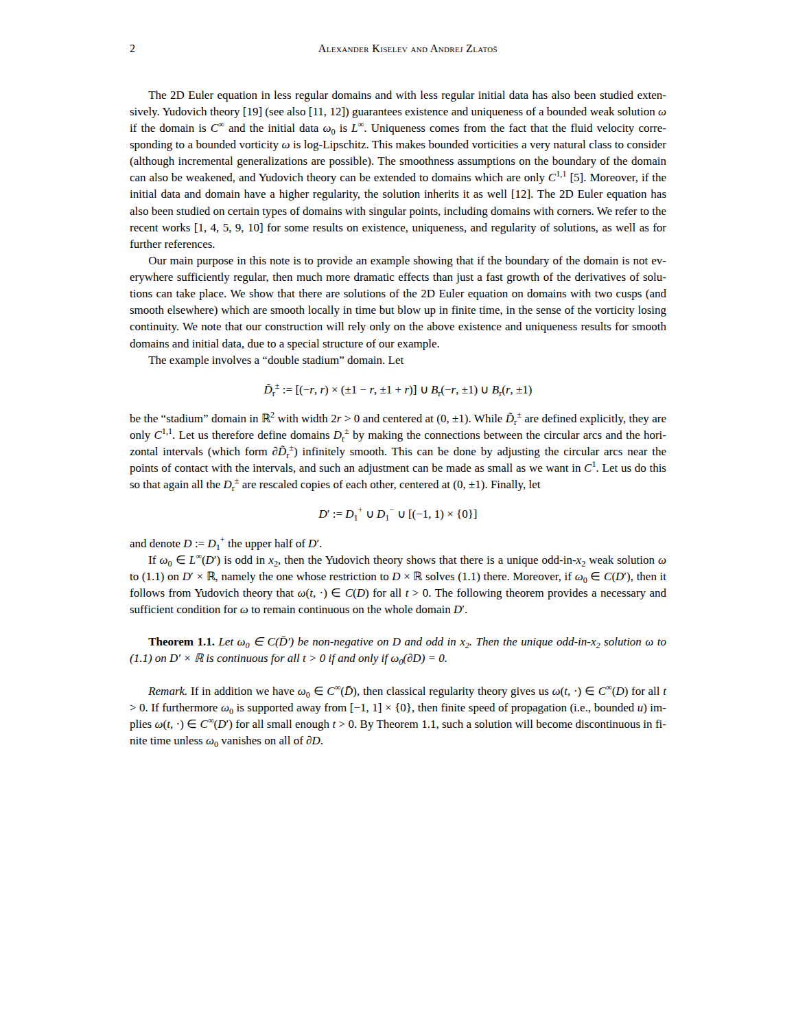2 Alexander Kiselev and Andrej Zlatoš
The 2D Euler equation in less regular domains and with less regular initial data has also been studied extensively. Yudovich theory [19] (see also [11, 12]) guarantees existence and uniqueness of a bounded weak solution ω if the domain is C∞ and the initial data ω0 is L∞. Uniqueness comes from the fact that the fluid velocity corresponding to a bounded vorticity ω is log-Lipschitz. This makes bounded vorticities a very natural class to consider (although incremental generalizations are possible). The smoothness assumptions on the boundary of the domain can also be weakened, and Yudovich theory can be extended to domains which are only C1,1 [5]. Moreover, if the initial data and domain have a higher regularity, the solution inherits it as well [12]. The 2D Euler equation has also been studied on certain types of domains with singular points, including domains with corners. We refer to the recent works [1, 4, 5, 9, 10] for some results on existence, uniqueness, and regularity of solutions, as well as for further references.
Our main purpose in this note is to provide an example showing that if the boundary of the domain is not everywhere sufficiently regular, then much more dramatic effects than just a fast growth of the derivatives of solutions can take place. We show that there are solutions of the 2D Euler equation on domains with two cusps (and smooth elsewhere) which are smooth locally in time but blow up in finite time, in the sense of the vorticity losing continuity. We note that our construction will rely only on the above existence and uniqueness results for smooth domains and initial data, due to a special structure of our example.
The example involves a “double stadium” domain. Let
D̃r± := [(−r, r) × (±1 − r, ±1 + r)] ∪ Br(−r, ±1) ∪ Br(r, ±1)
be the “stadium” domain in ℝ2 with width 2r > 0 and centered at (0, ±1). While D̃r± are defined explicitly, they are only C1,1. Let us therefore define domains Dr± by making the connections between the circular arcs and the horizontal intervals (which form ∂D̃r±) infinitely smooth. This can be done by adjusting the circular arcs near the points of contact with the intervals, and such an adjustment can be made as small as we want in C1. Let us do this so that again all the Dr± are rescaled copies of each other, centered at (0, ±1). Finally, let
D′ := D1+ ∪ D1− ∪ [(−1, 1) × {0}]
and denote D := D1+ the upper half of D′.
If ω0 ∈ L∞(D′) is odd in x2, then the Yudovich theory shows that there is a unique odd-in-x2 weak solution ω to (1.1) on D′ × ℝ, namely the one whose restriction to D × ℝ solves (1.1) there. Moreover, if ω0 ∈ C(D′), then it follows from Yudovich theory that ω(t, ·) ∈ C(D) for all t > 0. The following theorem provides a necessary and sufficient condition for ω to remain continuous on the whole domain D′.
Theorem 1.1. Let ω0 ∈ C(D̄′) be non-negative on D and odd in x2. Then the unique odd-in-x2 solution ω to (1.1) on D′ × ℝ is continuous for all t > 0 if and only if ω0(∂D) = 0.
Remark. If in addition we have ω0 ∈ C∞(D̄), then classical regularity theory gives us ω(t, ·) ∈ C∞(D) for all t > 0. If furthermore ω0 is supported away from [−1, 1] × {0}, then finite speed of propagation (i.e., bounded u) implies ω(t, ·) ∈ C∞(D′) for all small enough t > 0. By Theorem 1.1, such a solution will become discontinuous in finite time unless ω0 vanishes on all of ∂D.